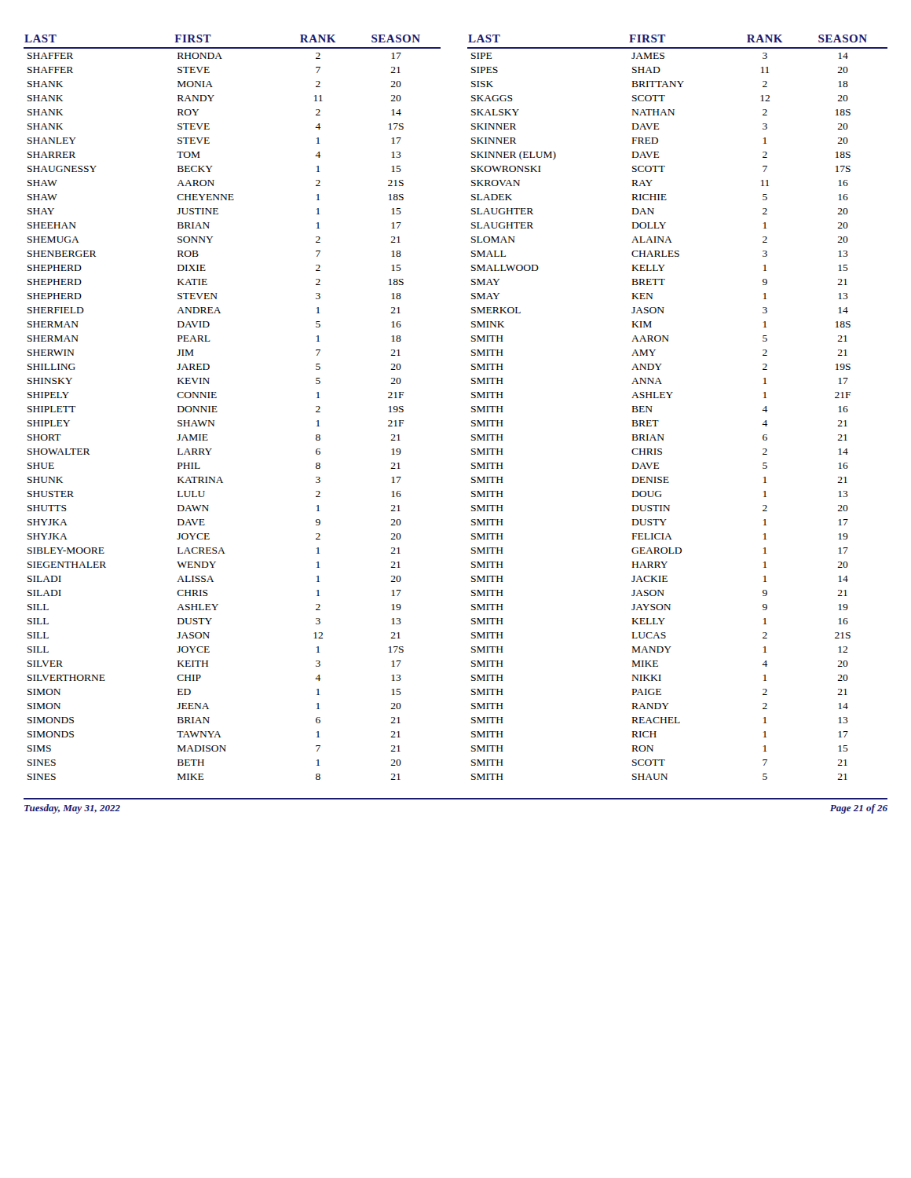| LAST | FIRST | RANK | SEASON | | LAST | FIRST | RANK | SEASON |
| --- | --- | --- | --- | --- | --- | --- | --- | --- |
| SHAFFER | RHONDA | 2 | 17 | | SIPE | JAMES | 3 | 14 |
| SHAFFER | STEVE | 7 | 21 | | SIPES | SHAD | 11 | 20 |
| SHANK | MONIA | 2 | 20 | | SISK | BRITTANY | 2 | 18 |
| SHANK | RANDY | 11 | 20 | | SKAGGS | SCOTT | 12 | 20 |
| SHANK | ROY | 2 | 14 | | SKALSKY | NATHAN | 2 | 18S |
| SHANK | STEVE | 4 | 17S | | SKINNER | DAVE | 3 | 20 |
| SHANLEY | STEVE | 1 | 17 | | SKINNER | FRED | 1 | 20 |
| SHARRER | TOM | 4 | 13 | | SKINNER (ELUM) | DAVE | 2 | 18S |
| SHAUGNESSY | BECKY | 1 | 15 | | SKOWRONSKI | SCOTT | 7 | 17S |
| SHAW | AARON | 2 | 21S | | SKROVAN | RAY | 11 | 16 |
| SHAW | CHEYENNE | 1 | 18S | | SLADEK | RICHIE | 5 | 16 |
| SHAY | JUSTINE | 1 | 15 | | SLAUGHTER | DAN | 2 | 20 |
| SHEEHAN | BRIAN | 1 | 17 | | SLAUGHTER | DOLLY | 1 | 20 |
| SHEMUGA | SONNY | 2 | 21 | | SLOMAN | ALAINA | 2 | 20 |
| SHENBERGER | ROB | 7 | 18 | | SMALL | CHARLES | 3 | 13 |
| SHEPHERD | DIXIE | 2 | 15 | | SMALLWOOD | KELLY | 1 | 15 |
| SHEPHERD | KATIE | 2 | 18S | | SMAY | BRETT | 9 | 21 |
| SHEPHERD | STEVEN | 3 | 18 | | SMAY | KEN | 1 | 13 |
| SHERFIELD | ANDREA | 1 | 21 | | SMERKOL | JASON | 3 | 14 |
| SHERMAN | DAVID | 5 | 16 | | SMINK | KIM | 1 | 18S |
| SHERMAN | PEARL | 1 | 18 | | SMITH | AARON | 5 | 21 |
| SHERWIN | JIM | 7 | 21 | | SMITH | AMY | 2 | 21 |
| SHILLING | JARED | 5 | 20 | | SMITH | ANDY | 2 | 19S |
| SHINSKY | KEVIN | 5 | 20 | | SMITH | ANNA | 1 | 17 |
| SHIPELY | CONNIE | 1 | 21F | | SMITH | ASHLEY | 1 | 21F |
| SHIPLETT | DONNIE | 2 | 19S | | SMITH | BEN | 4 | 16 |
| SHIPLEY | SHAWN | 1 | 21F | | SMITH | BRET | 4 | 21 |
| SHORT | JAMIE | 8 | 21 | | SMITH | BRIAN | 6 | 21 |
| SHOWALTER | LARRY | 6 | 19 | | SMITH | CHRIS | 2 | 14 |
| SHUE | PHIL | 8 | 21 | | SMITH | DAVE | 5 | 16 |
| SHUNK | KATRINA | 3 | 17 | | SMITH | DENISE | 1 | 21 |
| SHUSTER | LULU | 2 | 16 | | SMITH | DOUG | 1 | 13 |
| SHUTTS | DAWN | 1 | 21 | | SMITH | DUSTIN | 2 | 20 |
| SHYJKA | DAVE | 9 | 20 | | SMITH | DUSTY | 1 | 17 |
| SHYJKA | JOYCE | 2 | 20 | | SMITH | FELICIA | 1 | 19 |
| SIBLEY-MOORE | LACRESA | 1 | 21 | | SMITH | GEAROLD | 1 | 17 |
| SIEGENTHALER | WENDY | 1 | 21 | | SMITH | HARRY | 1 | 20 |
| SILADI | ALISSA | 1 | 20 | | SMITH | JACKIE | 1 | 14 |
| SILADI | CHRIS | 1 | 17 | | SMITH | JASON | 9 | 21 |
| SILL | ASHLEY | 2 | 19 | | SMITH | JAYSON | 9 | 19 |
| SILL | DUSTY | 3 | 13 | | SMITH | KELLY | 1 | 16 |
| SILL | JASON | 12 | 21 | | SMITH | LUCAS | 2 | 21S |
| SILL | JOYCE | 1 | 17S | | SMITH | MANDY | 1 | 12 |
| SILVER | KEITH | 3 | 17 | | SMITH | MIKE | 4 | 20 |
| SILVERTHORNE | CHIP | 4 | 13 | | SMITH | NIKKI | 1 | 20 |
| SIMON | ED | 1 | 15 | | SMITH | PAIGE | 2 | 21 |
| SIMON | JEENA | 1 | 20 | | SMITH | RANDY | 2 | 14 |
| SIMONDS | BRIAN | 6 | 21 | | SMITH | REACHEL | 1 | 13 |
| SIMONDS | TAWNYA | 1 | 21 | | SMITH | RICH | 1 | 17 |
| SIMS | MADISON | 7 | 21 | | SMITH | RON | 1 | 15 |
| SINES | BETH | 1 | 20 | | SMITH | SCOTT | 7 | 21 |
| SINES | MIKE | 8 | 21 | | SMITH | SHAUN | 5 | 21 |
Tuesday, May 31, 2022 Page 21 of 26